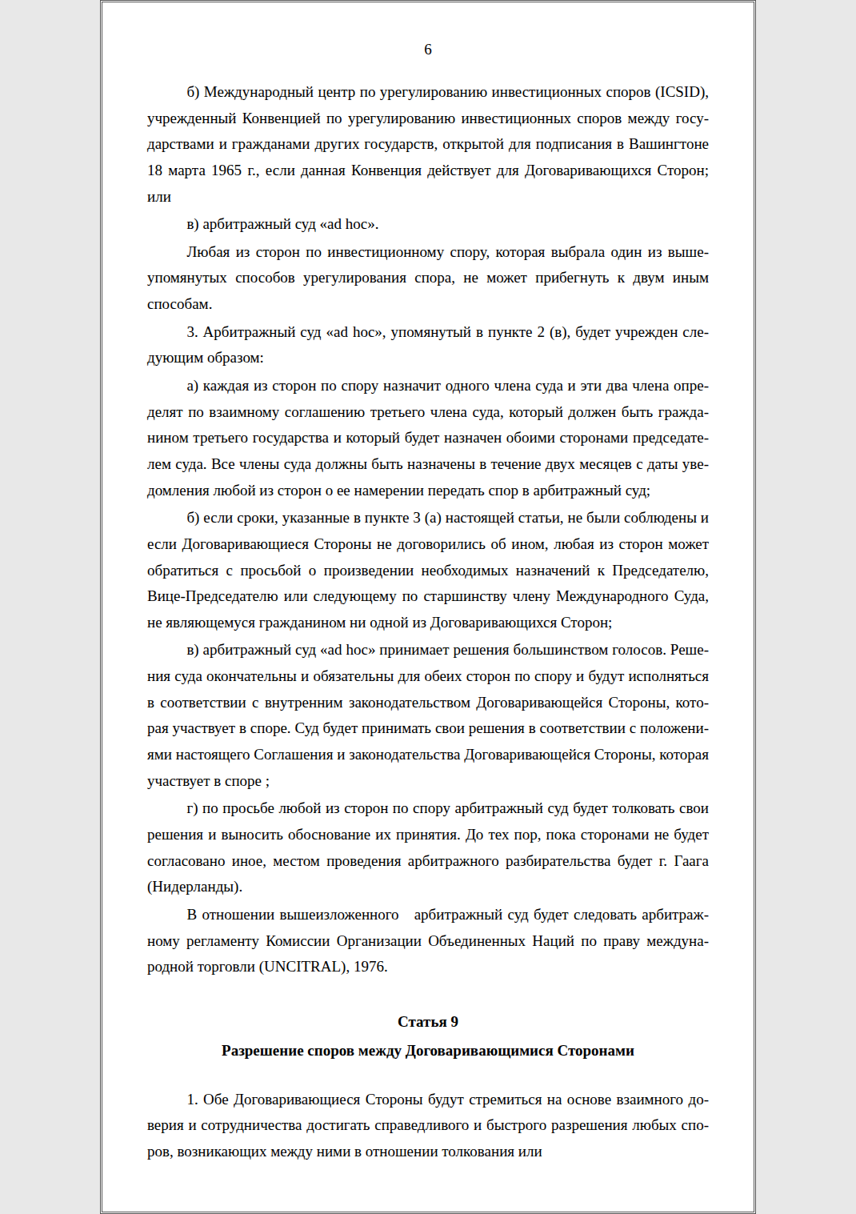6
б) Международный центр по урегулированию инвестиционных споров (ICSID), учрежденный Конвенцией по урегулированию инвестиционных споров между государствами и гражданами других государств, открытой для подписания в Вашингтоне 18 марта 1965 г., если данная Конвенция действует для Договаривающихся Сторон; или
в) арбитражный суд «ad hoc».
Любая из сторон по инвестиционному спору, которая выбрала один из вышеупомянутых способов урегулирования спора, не может прибегнуть к двум иным способам.
3. Арбитражный суд «ad hoc», упомянутый в пункте 2 (в), будет учрежден следующим образом:
а) каждая из сторон по спору назначит одного члена суда и эти два члена определят по взаимному соглашению третьего члена суда, который должен быть гражданином третьего государства и который будет назначен обоими сторонами председателем суда. Все члены суда должны быть назначены в течение двух месяцев с даты уведомления любой из сторон о ее намерении передать спор в арбитражный суд;
б) если сроки, указанные в пункте 3 (а) настоящей статьи, не были соблюдены и если Договаривающиеся Стороны не договорились об ином, любая из сторон может обратиться с просьбой о произведении необходимых назначений к Председателю, Вице-Председателю или следующему по старшинству члену Международного Суда, не являющемуся гражданином ни одной из Договаривающихся Сторон;
в) арбитражный суд «ad hoc» принимает решения большинством голосов. Решения суда окончательны и обязательны для обеих сторон по спору и будут исполняться в соответствии с внутренним законодательством Договаривающейся Стороны, которая участвует в споре. Суд будет принимать свои решения в соответствии с положениями настоящего Соглашения и законодательства Договаривающейся Стороны, которая участвует в споре ;
г) по просьбе любой из сторон по спору арбитражный суд будет толковать свои решения и выносить обоснование их принятия. До тех пор, пока сторонами не будет согласовано иное, местом проведения арбитражного разбирательства будет г. Гаага (Нидерланды).
В отношении вышеизложенного арбитражный суд будет следовать арбитражному регламенту Комиссии Организации Объединенных Наций по праву международной торговли (UNCITRAL), 1976.
Статья 9
Разрешение споров между Договаривающимися Сторонами
1. Обе Договаривающиеся Стороны будут стремиться на основе взаимного доверия и сотрудничества достигать справедливого и быстрого разрешения любых споров, возникающих между ними в отношении толкования или